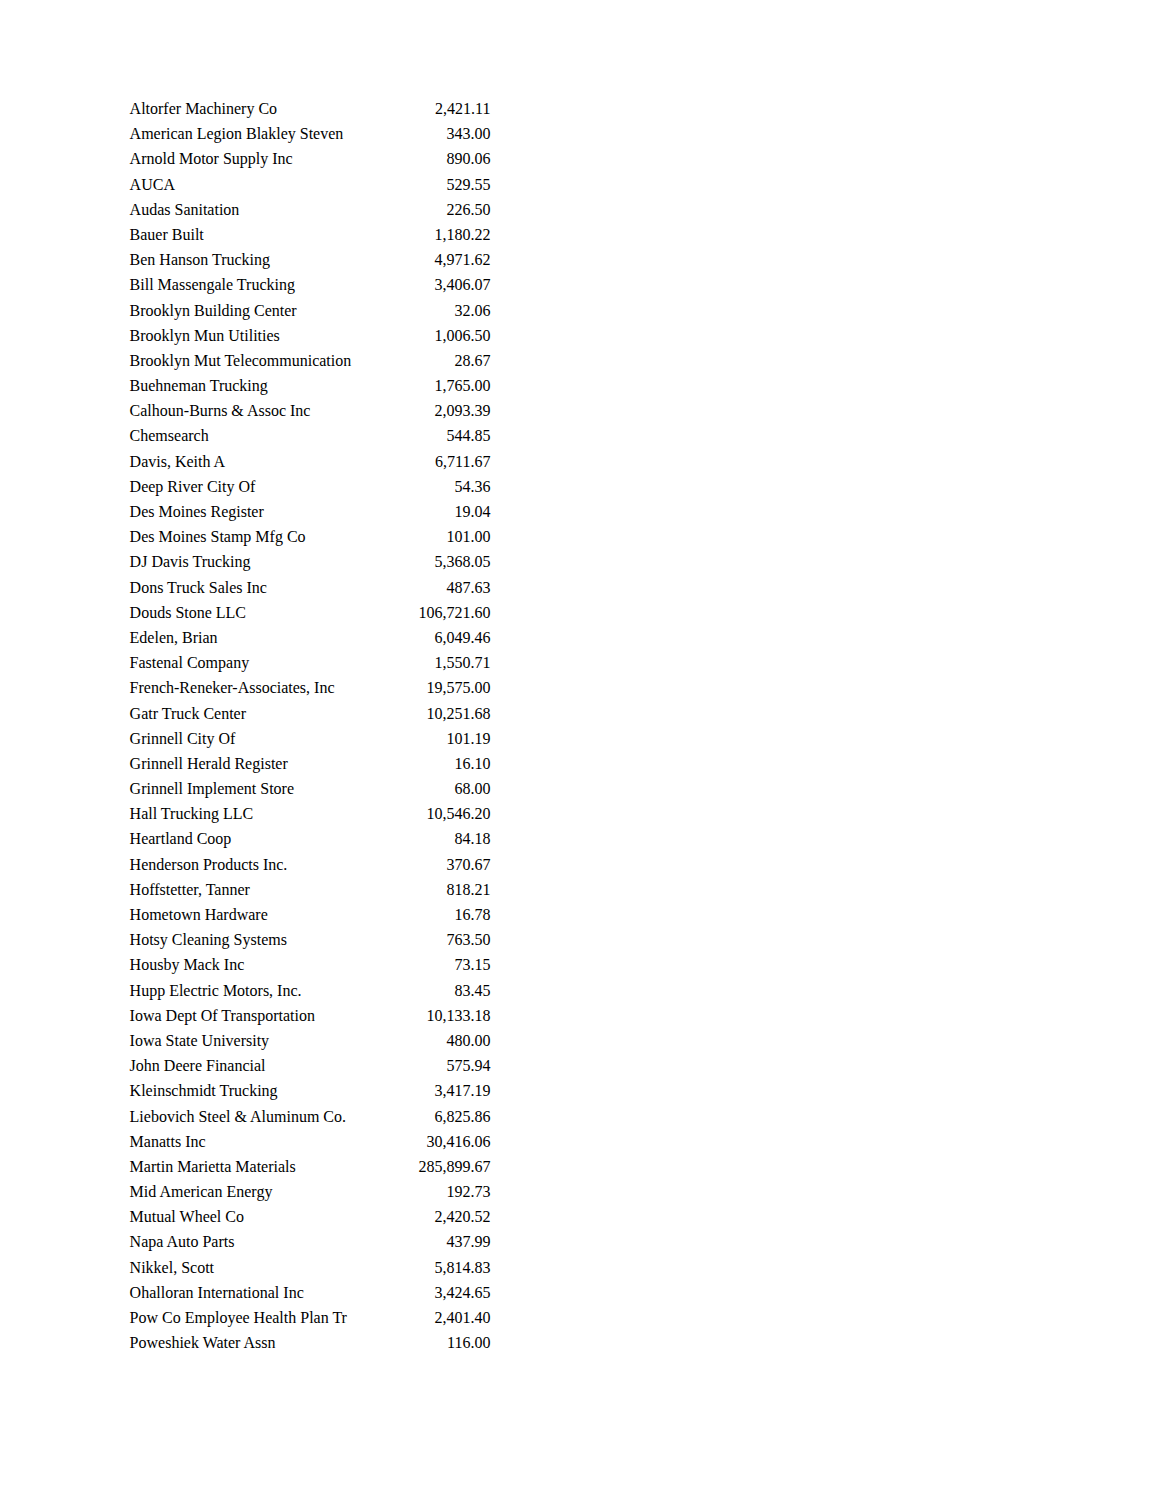| Altorfer Machinery Co | 2,421.11 |
| American Legion Blakley Steven | 343.00 |
| Arnold Motor Supply Inc | 890.06 |
| AUCA | 529.55 |
| Audas Sanitation | 226.50 |
| Bauer Built | 1,180.22 |
| Ben Hanson Trucking | 4,971.62 |
| Bill Massengale Trucking | 3,406.07 |
| Brooklyn Building Center | 32.06 |
| Brooklyn Mun Utilities | 1,006.50 |
| Brooklyn Mut Telecommunication | 28.67 |
| Buehneman Trucking | 1,765.00 |
| Calhoun-Burns & Assoc Inc | 2,093.39 |
| Chemsearch | 544.85 |
| Davis, Keith A | 6,711.67 |
| Deep River City Of | 54.36 |
| Des Moines Register | 19.04 |
| Des Moines Stamp Mfg Co | 101.00 |
| DJ Davis Trucking | 5,368.05 |
| Dons Truck Sales Inc | 487.63 |
| Douds Stone LLC | 106,721.60 |
| Edelen, Brian | 6,049.46 |
| Fastenal Company | 1,550.71 |
| French-Reneker-Associates, Inc | 19,575.00 |
| Gatr Truck Center | 10,251.68 |
| Grinnell City Of | 101.19 |
| Grinnell Herald Register | 16.10 |
| Grinnell Implement Store | 68.00 |
| Hall Trucking LLC | 10,546.20 |
| Heartland Coop | 84.18 |
| Henderson Products Inc. | 370.67 |
| Hoffstetter, Tanner | 818.21 |
| Hometown Hardware | 16.78 |
| Hotsy Cleaning Systems | 763.50 |
| Housby Mack Inc | 73.15 |
| Hupp Electric Motors, Inc. | 83.45 |
| Iowa Dept Of Transportation | 10,133.18 |
| Iowa State University | 480.00 |
| John Deere Financial | 575.94 |
| Kleinschmidt Trucking | 3,417.19 |
| Liebovich Steel & Aluminum Co. | 6,825.86 |
| Manatts Inc | 30,416.06 |
| Martin Marietta Materials | 285,899.67 |
| Mid American Energy | 192.73 |
| Mutual Wheel Co | 2,420.52 |
| Napa Auto Parts | 437.99 |
| Nikkel, Scott | 5,814.83 |
| Ohalloran International Inc | 3,424.65 |
| Pow Co Employee Health Plan Tr | 2,401.40 |
| Poweshiek Water Assn | 116.00 |